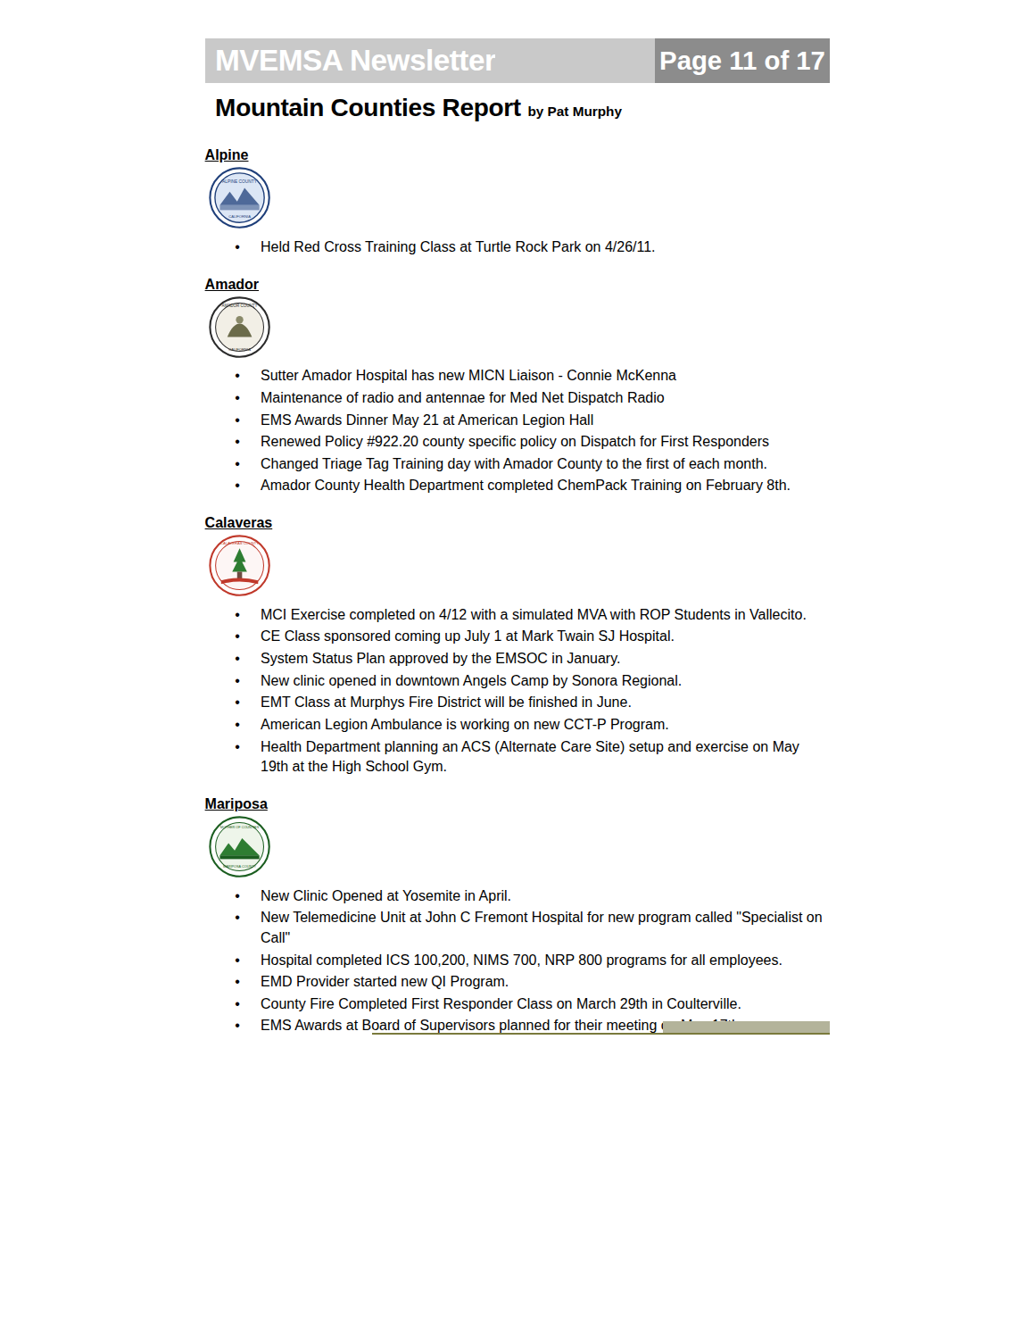MVEMSA Newsletter
Page 11 of 17
Mountain Counties Report by Pat Murphy
Alpine
ALPINE COUNTY CALIFORNIA
Held Red Cross Training Class at Turtle Rock Park on 4/26/11.
Amador
AMADOR COUNTY CALIFORNIA
Sutter Amador Hospital has new MICN Liaison - Connie McKenna
Maintenance of radio and antennae for Med Net Dispatch Radio
EMS Awards Dinner May 21 at American Legion Hall
Renewed Policy #922.20 county specific policy on Dispatch for First Responders
Changed Triage Tag Training day with Amador County to the first of each month.
Amador County Health Department completed ChemPack Training on February 8th.
Calaveras
CALAVERAS COUNTY
MCI Exercise completed on 4/12 with a simulated MVA with ROP Students in Vallecito.
CE Class sponsored coming up July 1 at Mark Twain SJ Hospital.
System Status Plan approved by the EMSOC in January.
New clinic opened in downtown Angels Camp by Sonora Regional.
EMT Class at Murphys Fire District will be finished in June.
American Legion Ambulance is working on new CCT-P Program.
Health Department planning an ACS (Alternate Care Site) setup and exercise on May 19th at the High School Gym.
Mariposa
MOTHER OF COUNTIES MARIPOSA COUNTY
New Clinic Opened at Yosemite in April.
New Telemedicine Unit at John C Fremont Hospital for new program called "Specialist on Call"
Hospital completed ICS 100,200, NIMS 700, NRP 800 programs for all employees.
EMD Provider started new QI Program.
County Fire Completed First Responder Class on March 29th in Coulterville.
EMS Awards at Board of Supervisors planned for their meeting on May 17th.